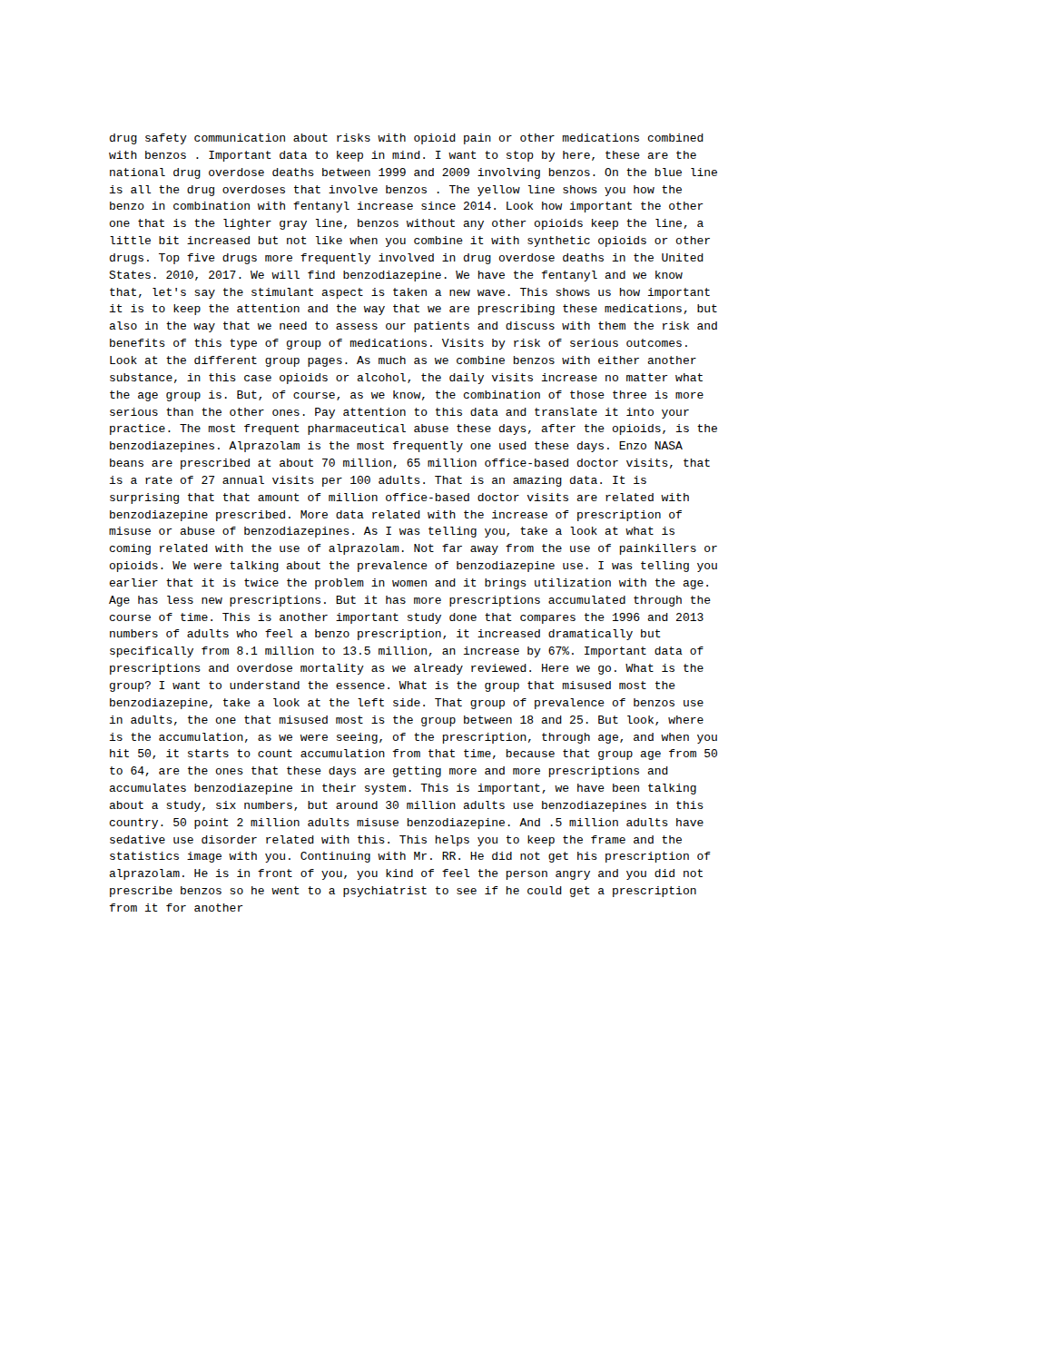drug safety communication about risks with opioid pain or other medications combined with benzos . Important data to keep in mind. I want to stop by here, these are the national drug overdose deaths between 1999 and 2009 involving benzos. On the blue line is all the drug overdoses that involve benzos . The yellow line shows you how the benzo in combination with fentanyl increase since 2014. Look how important the other one that is the lighter gray line, benzos without any other opioids keep the line, a little bit increased but not like when you combine it with synthetic opioids or other drugs. Top five drugs more frequently involved in drug overdose deaths in the United States. 2010, 2017. We will find benzodiazepine. We have the fentanyl and we know that, let's say the stimulant aspect is taken a new wave. This shows us how important it is to keep the attention and the way that we are prescribing these medications, but also in the way that we need to assess our patients and discuss with them the risk and benefits of this type of group of medications. Visits by risk of serious outcomes. Look at the different group pages. As much as we combine benzos with either another substance, in this case opioids or alcohol, the daily visits increase no matter what the age group is. But, of course, as we know, the combination of those three is more serious than the other ones. Pay attention to this data and translate it into your practice. The most frequent pharmaceutical abuse these days, after the opioids, is the benzodiazepines. Alprazolam is the most frequently one used these days. Enzo NASA beans are prescribed at about 70 million, 65 million office-based doctor visits, that is a rate of 27 annual visits per 100 adults. That is an amazing data. It is surprising that that amount of million office-based doctor visits are related with benzodiazepine prescribed. More data related with the increase of prescription of misuse or abuse of benzodiazepines. As I was telling you, take a look at what is coming related with the use of alprazolam. Not far away from the use of painkillers or opioids. We were talking about the prevalence of benzodiazepine use. I was telling you earlier that it is twice the problem in women and it brings utilization with the age. Age has less new prescriptions. But it has more prescriptions accumulated through the course of time. This is another important study done that compares the 1996 and 2013 numbers of adults who feel a benzo prescription, it increased dramatically but specifically from 8.1 million to 13.5 million, an increase by 67%. Important data of prescriptions and overdose mortality as we already reviewed. Here we go. What is the group? I want to understand the essence. What is the group that misused most the benzodiazepine, take a look at the left side. That group of prevalence of benzos use in adults, the one that misused most is the group between 18 and 25. But look, where is the accumulation, as we were seeing, of the prescription, through age, and when you hit 50, it starts to count accumulation from that time, because that group age from 50 to 64, are the ones that these days are getting more and more prescriptions and accumulates benzodiazepine in their system. This is important, we have been talking about a study, six numbers, but around 30 million adults use benzodiazepines in this country. 50 point 2 million adults misuse benzodiazepine. And .5 million adults have sedative use disorder related with this. This helps you to keep the frame and the statistics image with you. Continuing with Mr. RR. He did not get his prescription of alprazolam. He is in front of you, you kind of feel the person angry and you did not prescribe benzos so he went to a psychiatrist to see if he could get a prescription from it for another